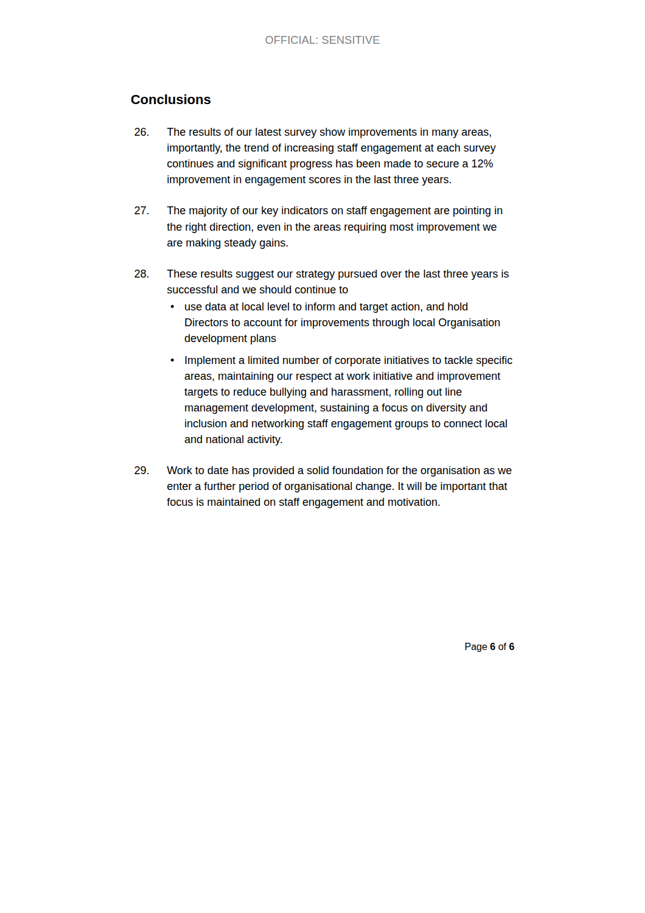OFFICIAL: SENSITIVE
Conclusions
26. The results of our latest survey show improvements in many areas, importantly, the trend of increasing staff engagement at each survey continues and significant progress has been made to secure a 12% improvement in engagement scores in the last three years.
27. The majority of our key indicators on staff engagement are pointing in the right direction, even in the areas requiring most improvement we are making steady gains.
28. These results suggest our strategy pursued over the last three years is successful and we should continue to
use data at local level to inform and target action, and hold Directors to account for improvements through local Organisation development plans
Implement a limited number of corporate initiatives to tackle specific areas, maintaining our respect at work initiative and improvement targets to reduce bullying and harassment, rolling out line management development, sustaining a focus on diversity and inclusion and networking staff engagement groups to connect local and national activity.
29. Work to date has provided a solid foundation for the organisation as we enter a further period of organisational change. It will be important that focus is maintained on staff engagement and motivation.
Page 6 of 6